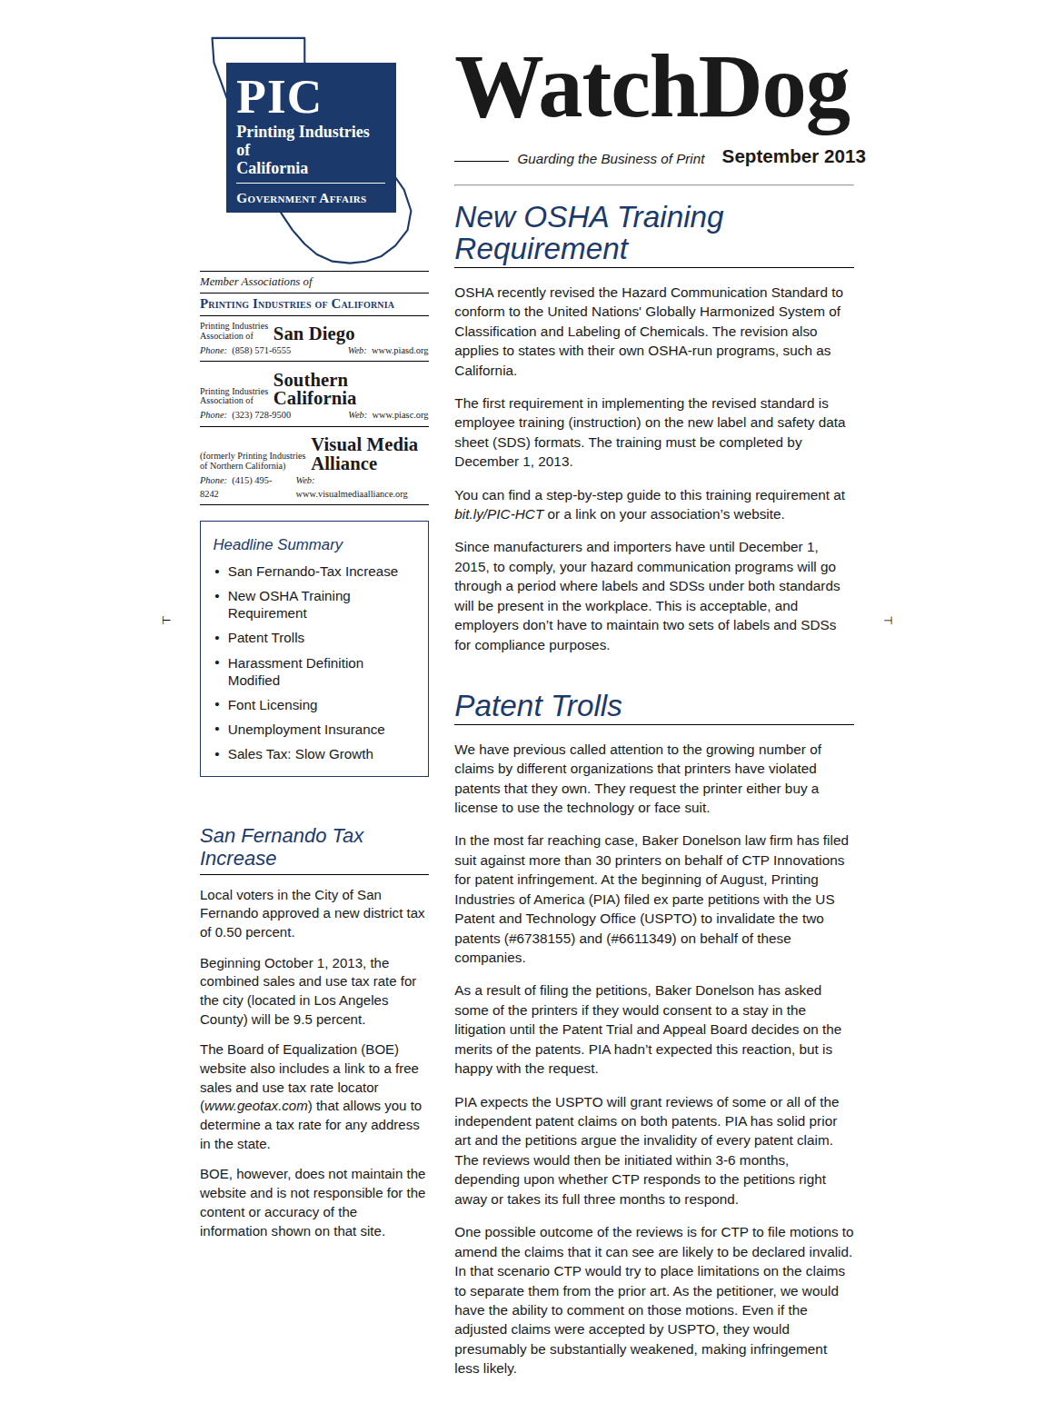⊢
⊣
PIC
Printing Industries of
California
Government Affairs
Member Associations of
Printing Industries of California
Printing Industries
Association of
San Diego
Phone: (858) 571-6555 Web: www.piasd.org
Printing Industries
Association of
Southern California
Phone: (323) 728-9500 Web: www.piasc.org
(formerly Printing Industries
of Northern California)
Visual Media Alliance
Phone: (415) 495-8242 Web: www.visualmediaalliance.org
Headline Summary
San Fernando-Tax Increase
New OSHA Training Requirement
Patent Trolls
Harassment Definition Modified
Font Licensing
Unemployment Insurance
Sales Tax: Slow Growth
San Fernando Tax Increase
Local voters in the City of San Fernando approved a new district tax of 0.50 percent.
Beginning October 1, 2013, the combined sales and use tax rate for the city (located in Los Angeles County) will be 9.5 percent.
The Board of Equalization (BOE) website also includes a link to a free sales and use tax rate locator (www.geotax.com) that allows you to determine a tax rate for any address in the state.
BOE, however, does not maintain the website and is not responsible for the content or accuracy of the information shown on that site.
WatchDog
Guarding the Business of Print
September 2013
New OSHA Training Requirement
OSHA recently revised the Hazard Communication Standard to conform to the United Nations' Globally Harmonized System of Classification and Labeling of Chemicals. The revision also applies to states with their own OSHA-run programs, such as California.
The first requirement in implementing the revised standard is employee training (instruction) on the new label and safety data sheet (SDS) formats. The training must be completed by December 1, 2013.
You can find a step-by-step guide to this training requirement at bit.ly/PIC-HCT or a link on your association’s website.
Since manufacturers and importers have until December 1, 2015, to comply, your hazard communication programs will go through a period where labels and SDSs under both standards will be present in the workplace. This is acceptable, and employers don’t have to maintain two sets of labels and SDSs for compliance purposes.
Patent Trolls
We have previous called attention to the growing number of claims by different organizations that printers have violated patents that they own. They request the printer either buy a license to use the technology or face suit.
In the most far reaching case, Baker Donelson law firm has filed suit against more than 30 printers on behalf of CTP Innovations for patent infringement. At the beginning of August, Printing Industries of America (PIA) filed ex parte petitions with the US Patent and Technology Office (USPTO) to invalidate the two patents (#6738155) and (#6611349) on behalf of these companies.
As a result of filing the petitions, Baker Donelson has asked some of the printers if they would consent to a stay in the litigation until the Patent Trial and Appeal Board decides on the merits of the patents. PIA hadn’t expected this reaction, but is happy with the request.
PIA expects the USPTO will grant reviews of some or all of the independent patent claims on both patents. PIA has solid prior art and the petitions argue the invalidity of every patent claim. The reviews would then be initiated within 3-6 months, depending upon whether CTP responds to the petitions right away or takes its full three months to respond.
One possible outcome of the reviews is for CTP to file motions to amend the claims that it can see are likely to be declared invalid. In that scenario CTP would try to place limitations on the claims to separate them from the prior art. As the petitioner, we would have the ability to comment on those motions. Even if the adjusted claims were accepted by USPTO, they would presumably be substantially weakened, making infringement less likely.